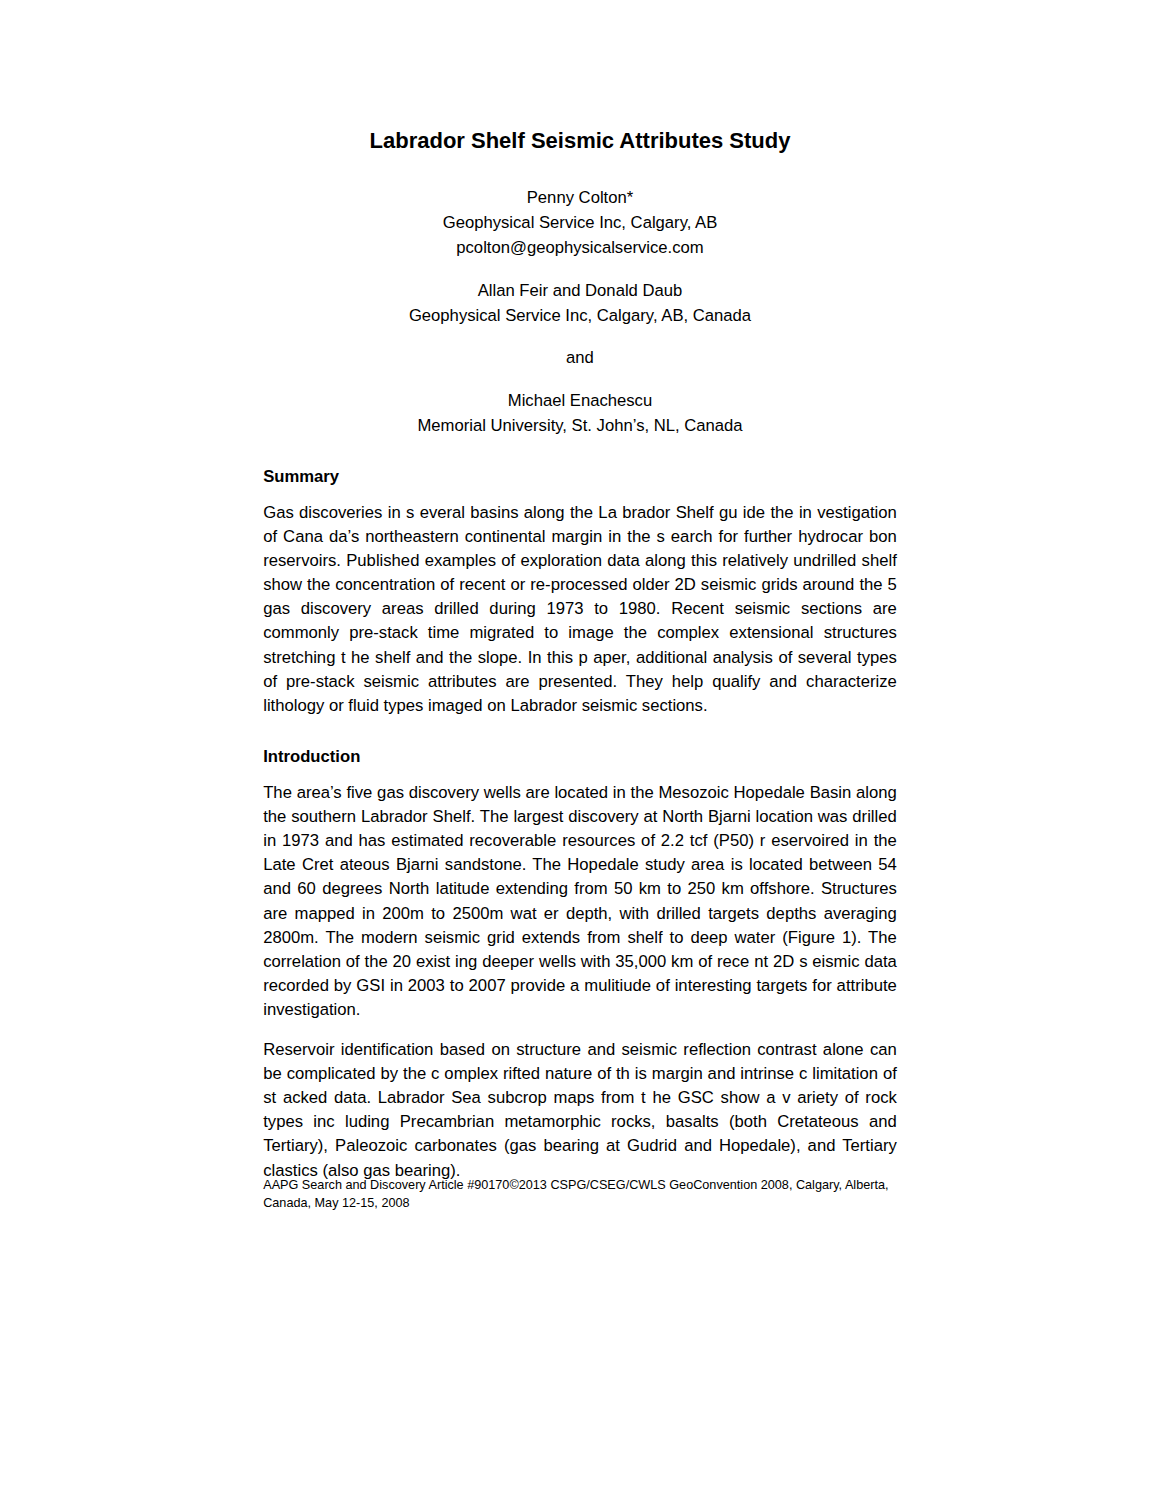Labrador Shelf Seismic Attributes Study
Penny Colton*
Geophysical Service Inc, Calgary, AB
pcolton@geophysicalservice.com
Allan Feir and Donald Daub
Geophysical Service Inc, Calgary, AB, Canada
and
Michael Enachescu
Memorial University, St. John’s, NL, Canada
Summary
Gas discoveries in s everal basins along the La brador Shelf gu ide the in vestigation of Cana da’s northeastern continental margin in the s earch for further hydrocar bon reservoirs. Published examples of exploration data along this relatively undrilled shelf show the concentration of recent or re-processed older 2D seismic grids around the 5 gas discovery areas drilled during 1973 to 1980. Recent seismic sections are commonly pre-stack time migrated to image the complex extensional structures stretching t he shelf and the slope. In this p aper, additional analysis of several types of pre-stack seismic attributes are presented. They help qualify and characterize lithology or fluid types imaged on Labrador seismic sections.
Introduction
The area’s five gas discovery wells are located in the Mesozoic Hopedale Basin along the southern Labrador Shelf. The largest discovery at North Bjarni location was drilled in 1973 and has estimated recoverable resources of 2.2 tcf (P50) r eservoired in the Late Cret ateous Bjarni sandstone. The Hopedale study area is located between 54 and 60 degrees North latitude extending from 50 km to 250 km offshore. Structures are mapped in 200m to 2500m wat er depth, with drilled targets depths averaging 2800m. The modern seismic grid extends from shelf to deep water (Figure 1). The correlation of the 20 exist ing deeper wells with 35,000 km of rece nt 2D s eismic data recorded by GSI in 2003 to 2007 provide a mulitiude of interesting targets for attribute investigation.
Reservoir identification based on structure and seismic reflection contrast alone can be complicated by the c omplex rifted nature of th is margin and intrinse c limitation of st acked data. Labrador Sea subcrop maps from t he GSC show a v ariety of rock types inc luding Precambrian metamorphic rocks, basalts (both Cretateous and Tertiary), Paleozoic carbonates (gas bearing at Gudrid and Hopedale), and Tertiary clastics (also gas bearing).
AAPG Search and Discovery Article #90170©2013 CSPG/CSEG/CWLS GeoConvention 2008, Calgary, Alberta, Canada, May 12-15, 2008